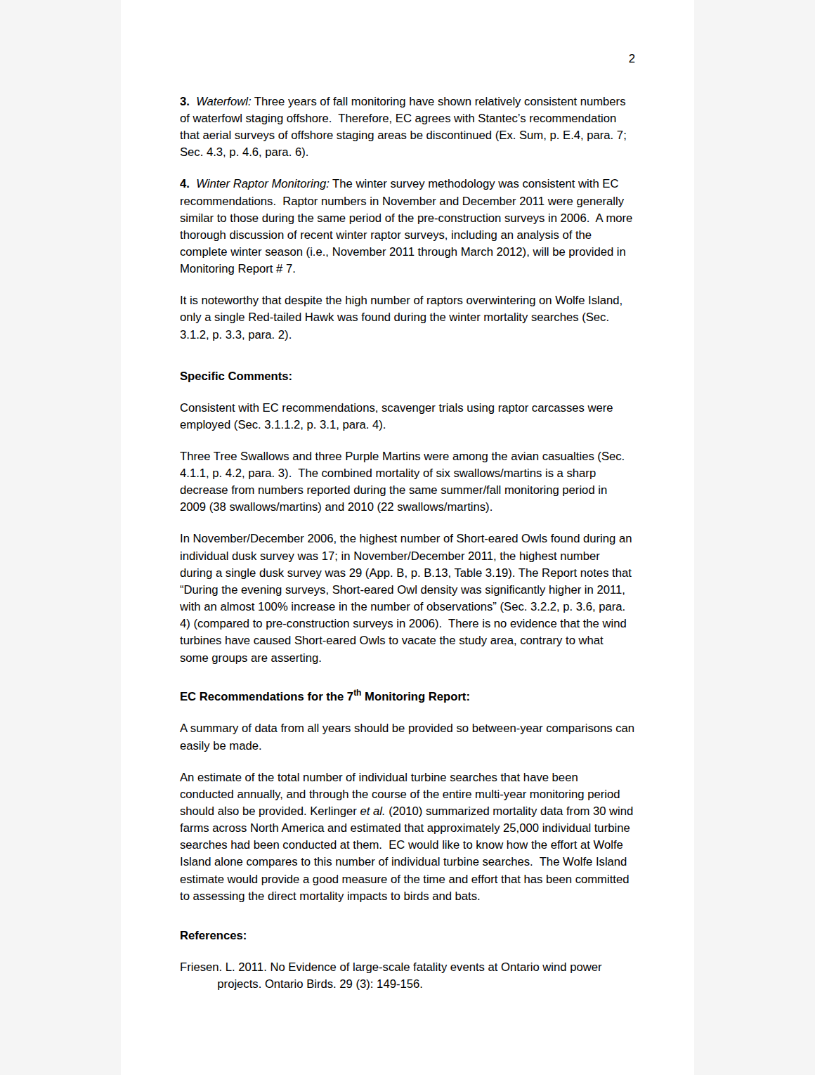2
3. Waterfowl: Three years of fall monitoring have shown relatively consistent numbers of waterfowl staging offshore. Therefore, EC agrees with Stantec’s recommendation that aerial surveys of offshore staging areas be discontinued (Ex. Sum, p. E.4, para. 7; Sec. 4.3, p. 4.6, para. 6).
4. Winter Raptor Monitoring: The winter survey methodology was consistent with EC recommendations. Raptor numbers in November and December 2011 were generally similar to those during the same period of the pre-construction surveys in 2006. A more thorough discussion of recent winter raptor surveys, including an analysis of the complete winter season (i.e., November 2011 through March 2012), will be provided in Monitoring Report # 7.
It is noteworthy that despite the high number of raptors overwintering on Wolfe Island, only a single Red-tailed Hawk was found during the winter mortality searches (Sec. 3.1.2, p. 3.3, para. 2).
Specific Comments:
Consistent with EC recommendations, scavenger trials using raptor carcasses were employed (Sec. 3.1.1.2, p. 3.1, para. 4).
Three Tree Swallows and three Purple Martins were among the avian casualties (Sec. 4.1.1, p. 4.2, para. 3). The combined mortality of six swallows/martins is a sharp decrease from numbers reported during the same summer/fall monitoring period in 2009 (38 swallows/martins) and 2010 (22 swallows/martins).
In November/December 2006, the highest number of Short-eared Owls found during an individual dusk survey was 17; in November/December 2011, the highest number during a single dusk survey was 29 (App. B, p. B.13, Table 3.19). The Report notes that “During the evening surveys, Short-eared Owl density was significantly higher in 2011, with an almost 100% increase in the number of observations” (Sec. 3.2.2, p. 3.6, para. 4) (compared to pre-construction surveys in 2006). There is no evidence that the wind turbines have caused Short-eared Owls to vacate the study area, contrary to what some groups are asserting.
EC Recommendations for the 7th Monitoring Report:
A summary of data from all years should be provided so between-year comparisons can easily be made.
An estimate of the total number of individual turbine searches that have been conducted annually, and through the course of the entire multi-year monitoring period should also be provided. Kerlinger et al. (2010) summarized mortality data from 30 wind farms across North America and estimated that approximately 25,000 individual turbine searches had been conducted at them. EC would like to know how the effort at Wolfe Island alone compares to this number of individual turbine searches. The Wolfe Island estimate would provide a good measure of the time and effort that has been committed to assessing the direct mortality impacts to birds and bats.
References:
Friesen. L. 2011. No Evidence of large-scale fatality events at Ontario wind power projects. Ontario Birds. 29 (3): 149-156.